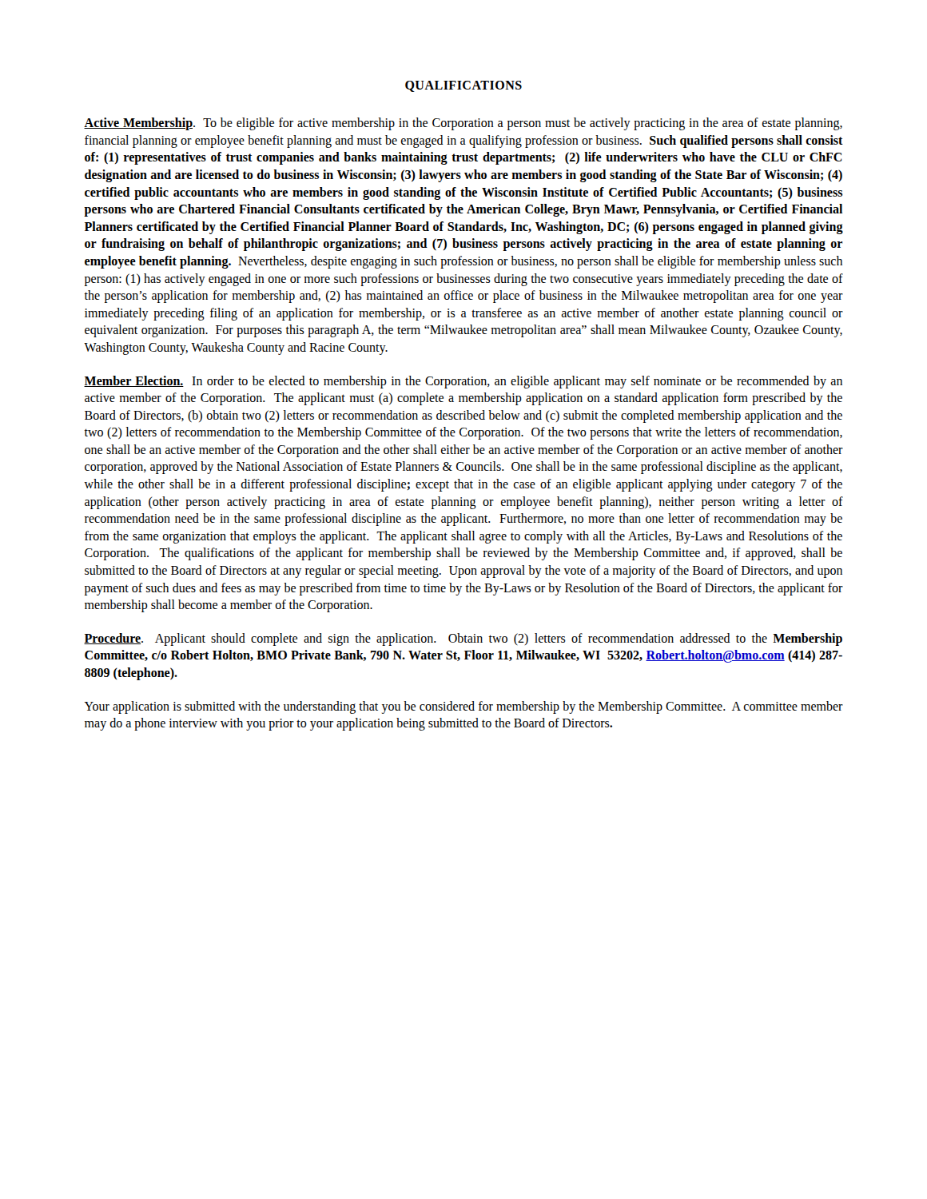QUALIFICATIONS
Active Membership. To be eligible for active membership in the Corporation a person must be actively practicing in the area of estate planning, financial planning or employee benefit planning and must be engaged in a qualifying profession or business. Such qualified persons shall consist of: (1) representatives of trust companies and banks maintaining trust departments; (2) life underwriters who have the CLU or ChFC designation and are licensed to do business in Wisconsin; (3) lawyers who are members in good standing of the State Bar of Wisconsin; (4) certified public accountants who are members in good standing of the Wisconsin Institute of Certified Public Accountants; (5) business persons who are Chartered Financial Consultants certificated by the American College, Bryn Mawr, Pennsylvania, or Certified Financial Planners certificated by the Certified Financial Planner Board of Standards, Inc, Washington, DC; (6) persons engaged in planned giving or fundraising on behalf of philanthropic organizations; and (7) business persons actively practicing in the area of estate planning or employee benefit planning. Nevertheless, despite engaging in such profession or business, no person shall be eligible for membership unless such person: (1) has actively engaged in one or more such professions or businesses during the two consecutive years immediately preceding the date of the person’s application for membership and, (2) has maintained an office or place of business in the Milwaukee metropolitan area for one year immediately preceding filing of an application for membership, or is a transferee as an active member of another estate planning council or equivalent organization. For purposes this paragraph A, the term “Milwaukee metropolitan area” shall mean Milwaukee County, Ozaukee County, Washington County, Waukesha County and Racine County.
Member Election. In order to be elected to membership in the Corporation, an eligible applicant may self nominate or be recommended by an active member of the Corporation. The applicant must (a) complete a membership application on a standard application form prescribed by the Board of Directors, (b) obtain two (2) letters or recommendation as described below and (c) submit the completed membership application and the two (2) letters of recommendation to the Membership Committee of the Corporation. Of the two persons that write the letters of recommendation, one shall be an active member of the Corporation and the other shall either be an active member of the Corporation or an active member of another corporation, approved by the National Association of Estate Planners & Councils. One shall be in the same professional discipline as the applicant, while the other shall be in a different professional discipline; except that in the case of an eligible applicant applying under category 7 of the application (other person actively practicing in area of estate planning or employee benefit planning), neither person writing a letter of recommendation need be in the same professional discipline as the applicant. Furthermore, no more than one letter of recommendation may be from the same organization that employs the applicant. The applicant shall agree to comply with all the Articles, By-Laws and Resolutions of the Corporation. The qualifications of the applicant for membership shall be reviewed by the Membership Committee and, if approved, shall be submitted to the Board of Directors at any regular or special meeting. Upon approval by the vote of a majority of the Board of Directors, and upon payment of such dues and fees as may be prescribed from time to time by the By-Laws or by Resolution of the Board of Directors, the applicant for membership shall become a member of the Corporation.
Procedure. Applicant should complete and sign the application. Obtain two (2) letters of recommendation addressed to the Membership Committee, c/o Robert Holton, BMO Private Bank, 790 N. Water St, Floor 11, Milwaukee, WI 53202, Robert.holton@bmo.com (414) 287-8809 (telephone).
Your application is submitted with the understanding that you be considered for membership by the Membership Committee. A committee member may do a phone interview with you prior to your application being submitted to the Board of Directors.